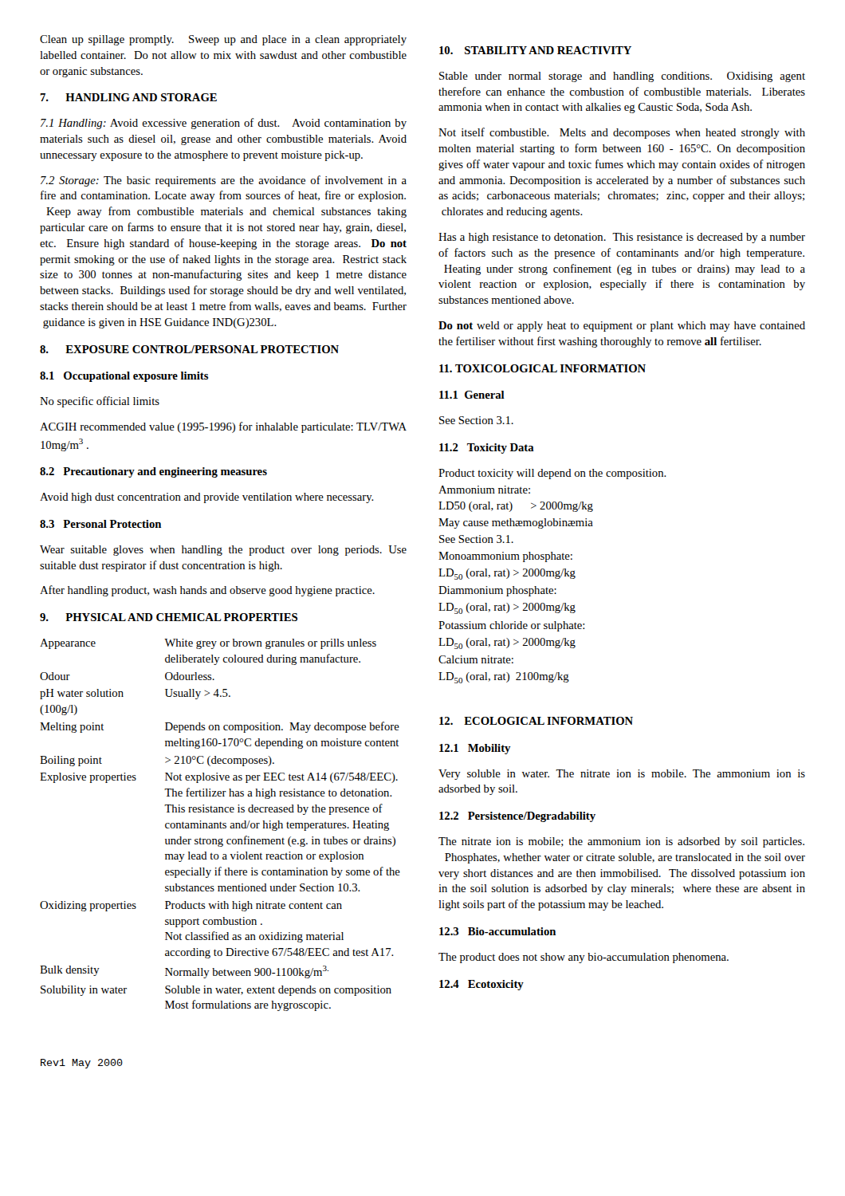Clean up spillage promptly. Sweep up and place in a clean appropriately labelled container. Do not allow to mix with sawdust and other combustible or organic substances.
7. HANDLING AND STORAGE
7.1 Handling: Avoid excessive generation of dust. Avoid contamination by materials such as diesel oil, grease and other combustible materials. Avoid unnecessary exposure to the atmosphere to prevent moisture pick-up.
7.2 Storage: The basic requirements are the avoidance of involvement in a fire and contamination. Locate away from sources of heat, fire or explosion. Keep away from combustible materials and chemical substances taking particular care on farms to ensure that it is not stored near hay, grain, diesel, etc. Ensure high standard of house-keeping in the storage areas. Do not permit smoking or the use of naked lights in the storage area. Restrict stack size to 300 tonnes at non-manufacturing sites and keep 1 metre distance between stacks. Buildings used for storage should be dry and well ventilated, stacks therein should be at least 1 metre from walls, eaves and beams. Further guidance is given in HSE Guidance IND(G)230L.
8. EXPOSURE CONTROL/PERSONAL PROTECTION
8.1 Occupational exposure limits
No specific official limits
ACGIH recommended value (1995-1996) for inhalable particulate: TLV/TWA 10mg/m3 .
8.2 Precautionary and engineering measures
Avoid high dust concentration and provide ventilation where necessary.
8.3 Personal Protection
Wear suitable gloves when handling the product over long periods. Use suitable dust respirator if dust concentration is high.
After handling product, wash hands and observe good hygiene practice.
9. PHYSICAL AND CHEMICAL PROPERTIES
| Appearance | White grey or brown granules or prills unless deliberately coloured during manufacture. |
| Odour | Odourless. |
| pH water solution (100g/l) | Usually > 4.5. |
| Melting point | Depends on composition. May decompose before melting160-170°C depending on moisture content |
| Boiling point | > 210°C (decomposes). |
| Explosive properties | Not explosive as per EEC test A14 (67/548/EEC). The fertilizer has a high resistance to detonation. This resistance is decreased by the presence of contaminants and/or high temperatures. Heating under strong confinement (e.g. in tubes or drains) may lead to a violent reaction or explosion especially if there is contamination by some of the substances mentioned under Section 10.3. |
| Oxidizing properties | Products with high nitrate content can support combustion . Not classified as an oxidizing material according to Directive 67/548/EEC and test A17. |
| Bulk density | Normally between 900-1100kg/m 3. |
| Solubility in water | Soluble in water, extent depends on composition Most formulations are hygroscopic. |
10. STABILITY AND REACTIVITY
Stable under normal storage and handling conditions. Oxidising agent therefore can enhance the combustion of combustible materials. Liberates ammonia when in contact with alkalies eg Caustic Soda, Soda Ash.
Not itself combustible. Melts and decomposes when heated strongly with molten material starting to form between 160 - 165°C. On decomposition gives off water vapour and toxic fumes which may contain oxides of nitrogen and ammonia. Decomposition is accelerated by a number of substances such as acids; carbonaceous materials; chromates; zinc, copper and their alloys; chlorates and reducing agents.
Has a high resistance to detonation. This resistance is decreased by a number of factors such as the presence of contaminants and/or high temperature. Heating under strong confinement (eg in tubes or drains) may lead to a violent reaction or explosion, especially if there is contamination by substances mentioned above.
Do not weld or apply heat to equipment or plant which may have contained the fertiliser without first washing thoroughly to remove all fertiliser.
11. TOXICOLOGICAL INFORMATION
11.1 General
See Section 3.1.
11.2 Toxicity Data
Product toxicity will depend on the composition.
Ammonium nitrate:
LD50 (oral, rat) > 2000mg/kg
May cause methæmoglobinæmia
See Section 3.1.
Monoammonium phosphate:
LD50 (oral, rat) > 2000mg/kg
Diammonium phosphate:
LD50 (oral, rat) > 2000mg/kg
Potassium chloride or sulphate:
LD50 (oral, rat) > 2000mg/kg
Calcium nitrate:
LD50 (oral, rat) 2100mg/kg
12. ECOLOGICAL INFORMATION
12.1 Mobility
Very soluble in water. The nitrate ion is mobile. The ammonium ion is adsorbed by soil.
12.2 Persistence/Degradability
The nitrate ion is mobile; the ammonium ion is adsorbed by soil particles. Phosphates, whether water or citrate soluble, are translocated in the soil over very short distances and are then immobilised. The dissolved potassium ion in the soil solution is adsorbed by clay minerals; where these are absent in light soils part of the potassium may be leached.
12.3 Bio-accumulation
The product does not show any bio-accumulation phenomena.
12.4 Ecotoxicity
Rev1 May 2000